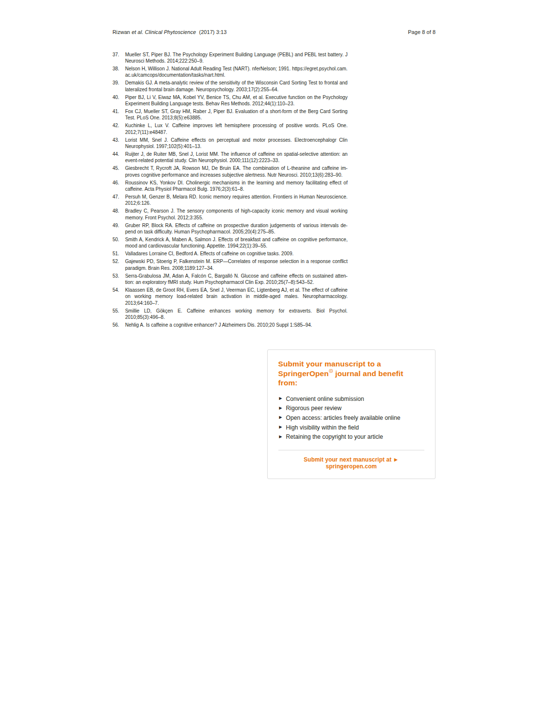Rizwan et al. Clinical Phytoscience (2017) 3:13
Page 8 of 8
37. Mueller ST, Piper BJ. The Psychology Experiment Building Language (PEBL) and PEBL test battery. J Neurosci Methods. 2014;222:250–9.
38. Nelson H, Willison J. National Adult Reading Test (NART). nferNelson; 1991. https://egret.psychol.cam.ac.uk/camcops/documentation/tasks/nart.html.
39. Demakis GJ. A meta-analytic review of the sensitivity of the Wisconsin Card Sorting Test to frontal and lateralized frontal brain damage. Neuropsychology. 2003;17(2):255–64.
40. Piper BJ, Li V, Eiwaz MA, Kobel YV, Benice TS, Chu AM, et al. Executive function on the Psychology Experiment Building Language tests. Behav Res Methods. 2012;44(1):110–23.
41. Fox CJ, Mueller ST, Gray HM, Raber J, Piper BJ. Evaluation of a short-form of the Berg Card Sorting Test. PLoS One. 2013;8(5):e63885.
42. Kuchinke L, Lux V. Caffeine improves left hemisphere processing of positive words. PLoS One. 2012;7(11):e48487.
43. Lorist MM, Snel J. Caffeine effects on perceptual and motor processes. Electroencephalogr Clin Neurophysiol. 1997;102(5):401–13.
44. Ruijter J, de Ruiter MB, Snel J, Lorist MM. The influence of caffeine on spatial-selective attention: an event-related potential study. Clin Neurophysiol. 2000;111(12):2223–33.
45. Giesbrecht T, Rycroft JA, Rowson MJ, De Bruin EA. The combination of L-theanine and caffeine improves cognitive performance and increases subjective alertness. Nutr Neurosci. 2010;13(6):283–90.
46. Roussinov KS, Yonkov DI. Cholinergic mechanisms in the learning and memory facilitating effect of caffeine. Acta Physiol Pharmacol Bulg. 1976;2(3):61–8.
47. Persuh M, Genzer B, Melara RD. Iconic memory requires attention. Frontiers in Human Neuroscience. 2012;6:126.
48. Bradley C, Pearson J. The sensory components of high-capacity iconic memory and visual working memory. Front Psychol. 2012;3:355.
49. Gruber RP, Block RA. Effects of caffeine on prospective duration judgements of various intervals depend on task difficulty. Human Psychopharmacol. 2005;20(4):275–85.
50. Smith A, Kendrick A, Maben A, Salmon J. Effects of breakfast and caffeine on cognitive performance, mood and cardiovascular functioning. Appetite. 1994;22(1):39–55.
51. Valladares Lorraine CI, Bedford A. Effects of caffeine on cognitive tasks. 2009.
52. Gajewski PD, Stoerig P, Falkenstein M. ERP—Correlates of response selection in a response conflict paradigm. Brain Res. 2008;1189:127–34.
53. Serra-Grabulosa JM, Adan A, Falcón C, Bargalló N. Glucose and caffeine effects on sustained attention: an exploratory fMRI study. Hum Psychopharmacol Clin Exp. 2010;25(7–8):543–52.
54. Klaassen EB, de Groot RH, Evers EA, Snel J, Veerman EC, Ligtenberg AJ, et al. The effect of caffeine on working memory load-related brain activation in middle-aged males. Neuropharmacology. 2013;64:160–7.
55. Smillie LD, Gökçen E. Caffeine enhances working memory for extraverts. Biol Psychol. 2010;85(3):496–8.
56. Nehlig A. Is caffeine a cognitive enhancer? J Alzheimers Dis. 2010;20 Suppl 1:S85–94.
Submit your manuscript to a SpringerOpen☉ journal and benefit from:
Convenient online submission
Rigorous peer review
Open access: articles freely available online
High visibility within the field
Retaining the copyright to your article
Submit your next manuscript at ► springeropen.com